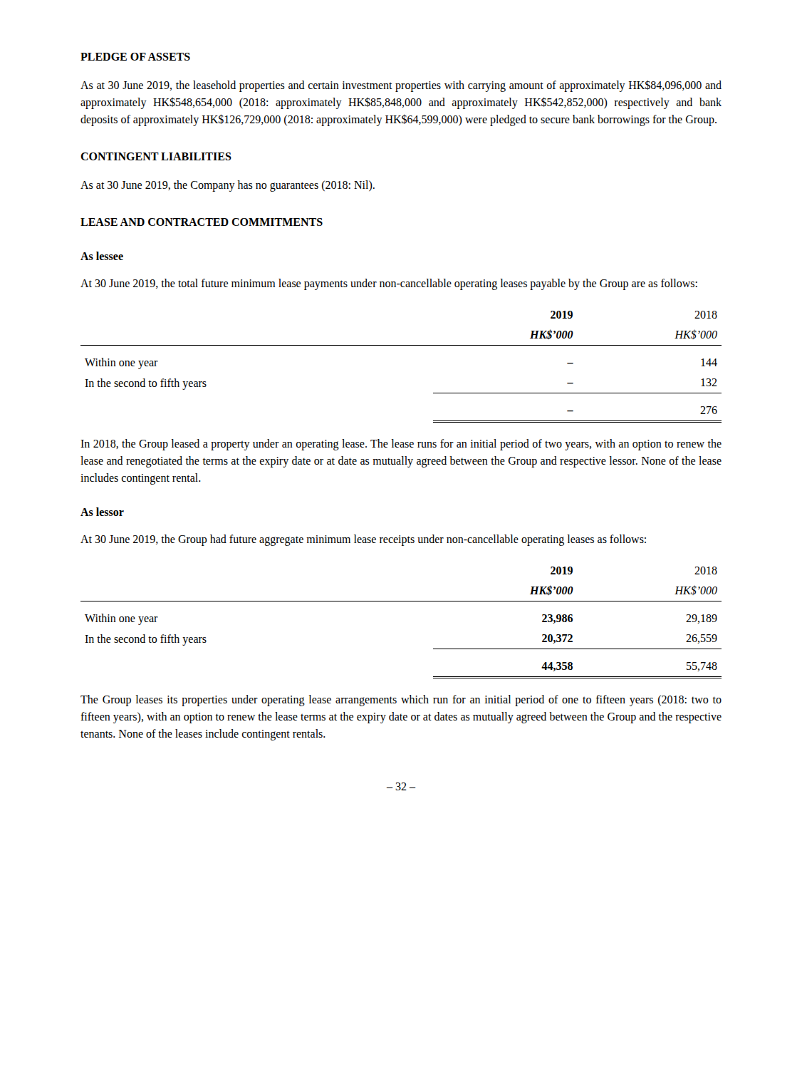PLEDGE OF ASSETS
As at 30 June 2019, the leasehold properties and certain investment properties with carrying amount of approximately HK$84,096,000 and approximately HK$548,654,000 (2018: approximately HK$85,848,000 and approximately HK$542,852,000) respectively and bank deposits of approximately HK$126,729,000 (2018: approximately HK$64,599,000) were pledged to secure bank borrowings for the Group.
CONTINGENT LIABILITIES
As at 30 June 2019, the Company has no guarantees (2018: Nil).
LEASE AND CONTRACTED COMMITMENTS
As lessee
At 30 June 2019, the total future minimum lease payments under non-cancellable operating leases payable by the Group are as follows:
| | 2019 | 2018 |
| | HK$’000 | HK$’000 |
| Within one year | – | 144 |
| In the second to fifth years | – | 132 |
| | – | 276 |
In 2018, the Group leased a property under an operating lease. The lease runs for an initial period of two years, with an option to renew the lease and renegotiated the terms at the expiry date or at date as mutually agreed between the Group and respective lessor. None of the lease includes contingent rental.
As lessor
At 30 June 2019, the Group had future aggregate minimum lease receipts under non-cancellable operating leases as follows:
| | 2019 | 2018 |
| | HK$’000 | HK$’000 |
| Within one year | 23,986 | 29,189 |
| In the second to fifth years | 20,372 | 26,559 |
| | 44,358 | 55,748 |
The Group leases its properties under operating lease arrangements which run for an initial period of one to fifteen years (2018: two to fifteen years), with an option to renew the lease terms at the expiry date or at dates as mutually agreed between the Group and the respective tenants. None of the leases include contingent rentals.
– 32 –